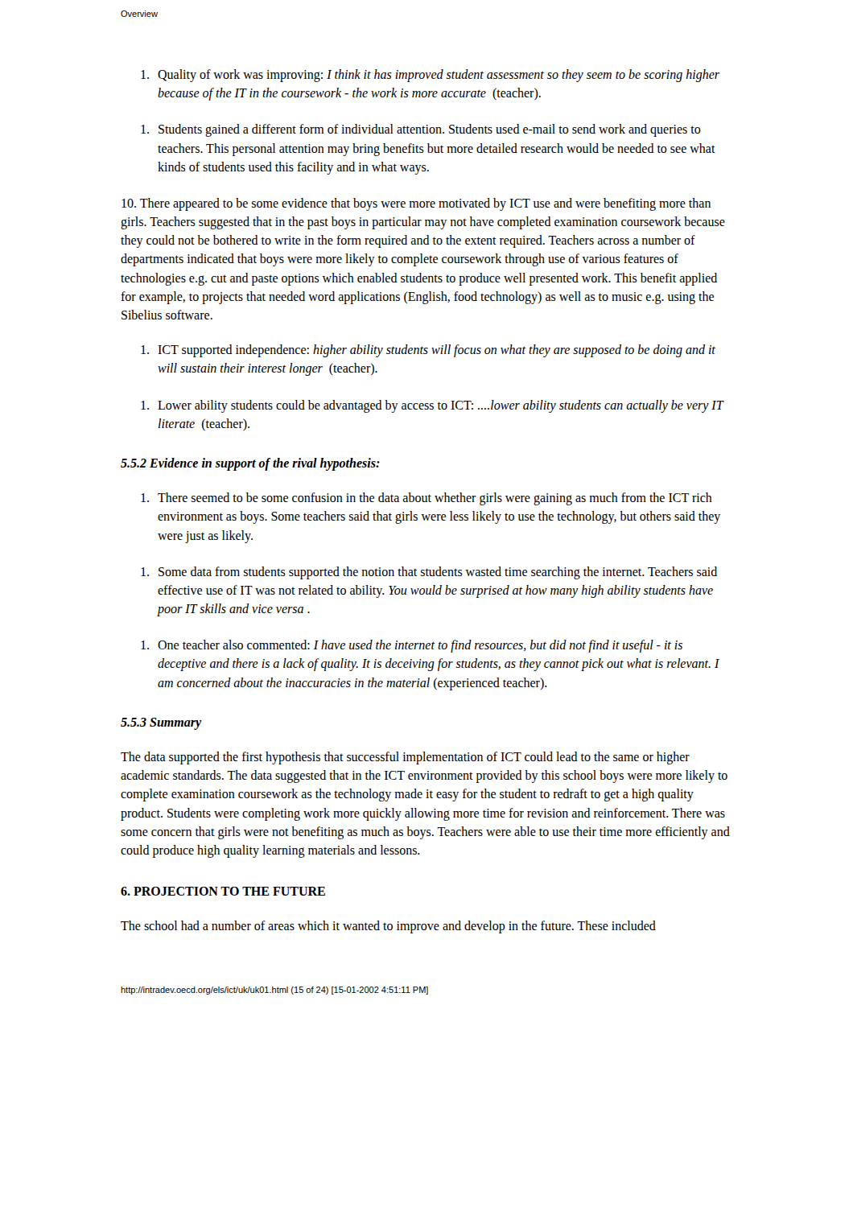Overview
Quality of work was improving: I think it has improved student assessment so they seem to be scoring higher because of the IT in the coursework - the work is more accurate (teacher).
Students gained a different form of individual attention. Students used e-mail to send work and queries to teachers. This personal attention may bring benefits but more detailed research would be needed to see what kinds of students used this facility and in what ways.
10. There appeared to be some evidence that boys were more motivated by ICT use and were benefiting more than girls. Teachers suggested that in the past boys in particular may not have completed examination coursework because they could not be bothered to write in the form required and to the extent required. Teachers across a number of departments indicated that boys were more likely to complete coursework through use of various features of technologies e.g. cut and paste options which enabled students to produce well presented work. This benefit applied for example, to projects that needed word applications (English, food technology) as well as to music e.g. using the Sibelius software.
ICT supported independence: higher ability students will focus on what they are supposed to be doing and it will sustain their interest longer (teacher).
Lower ability students could be advantaged by access to ICT: ....lower ability students can actually be very IT literate (teacher).
5.5. 2 Evidence in support of the rival hypothesis:
There seemed to be some confusion in the data about whether girls were gaining as much from the ICT rich environment as boys. Some teachers said that girls were less likely to use the technology, but others said they were just as likely.
Some data from students supported the notion that students wasted time searching the internet. Teachers said effective use of IT was not related to ability. You would be surprised at how many high ability students have poor IT skills and vice versa .
One teacher also commented: I have used the internet to find resources, but did not find it useful - it is deceptive and there is a lack of quality. It is deceiving for students, as they cannot pick out what is relevant. I am concerned about the inaccuracies in the material (experienced teacher).
5.5.3 Summary
The data supported the first hypothesis that successful implementation of ICT could lead to the same or higher academic standards. The data suggested that in the ICT environment provided by this school boys were more likely to complete examination coursework as the technology made it easy for the student to redraft to get a high quality product. Students were completing work more quickly allowing more time for revision and reinforcement. There was some concern that girls were not benefiting as much as boys. Teachers were able to use their time more efficiently and could produce high quality learning materials and lessons.
6. PROJECTION TO THE FUTURE
The school had a number of areas which it wanted to improve and develop in the future. These included
http://intradev.oecd.org/els/ict/uk/uk01.html (15 of 24) [15-01-2002 4:51:11 PM]